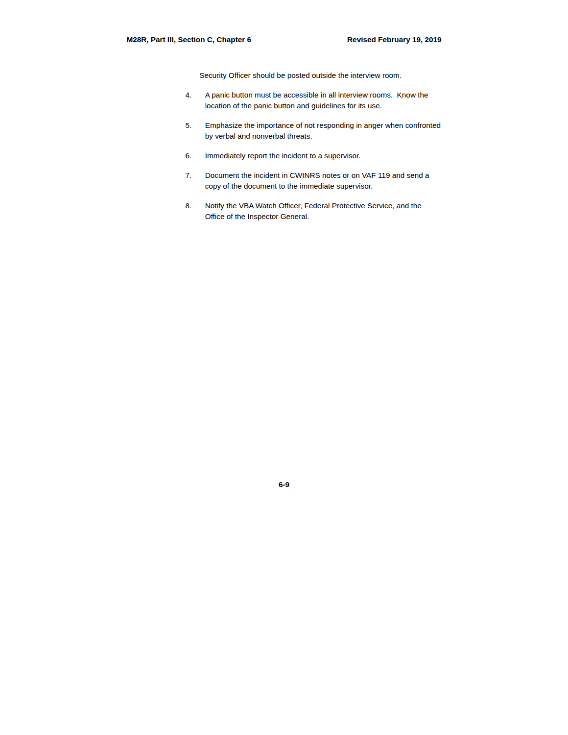M28R, Part III, Section C, Chapter 6 Revised February 19, 2019
Security Officer should be posted outside the interview room.
A panic button must be accessible in all interview rooms. Know the location of the panic button and guidelines for its use.
Emphasize the importance of not responding in anger when confronted by verbal and nonverbal threats.
Immediately report the incident to a supervisor.
Document the incident in CWINRS notes or on VAF 119 and send a copy of the document to the immediate supervisor.
Notify the VBA Watch Officer, Federal Protective Service, and the Office of the Inspector General.
6-9